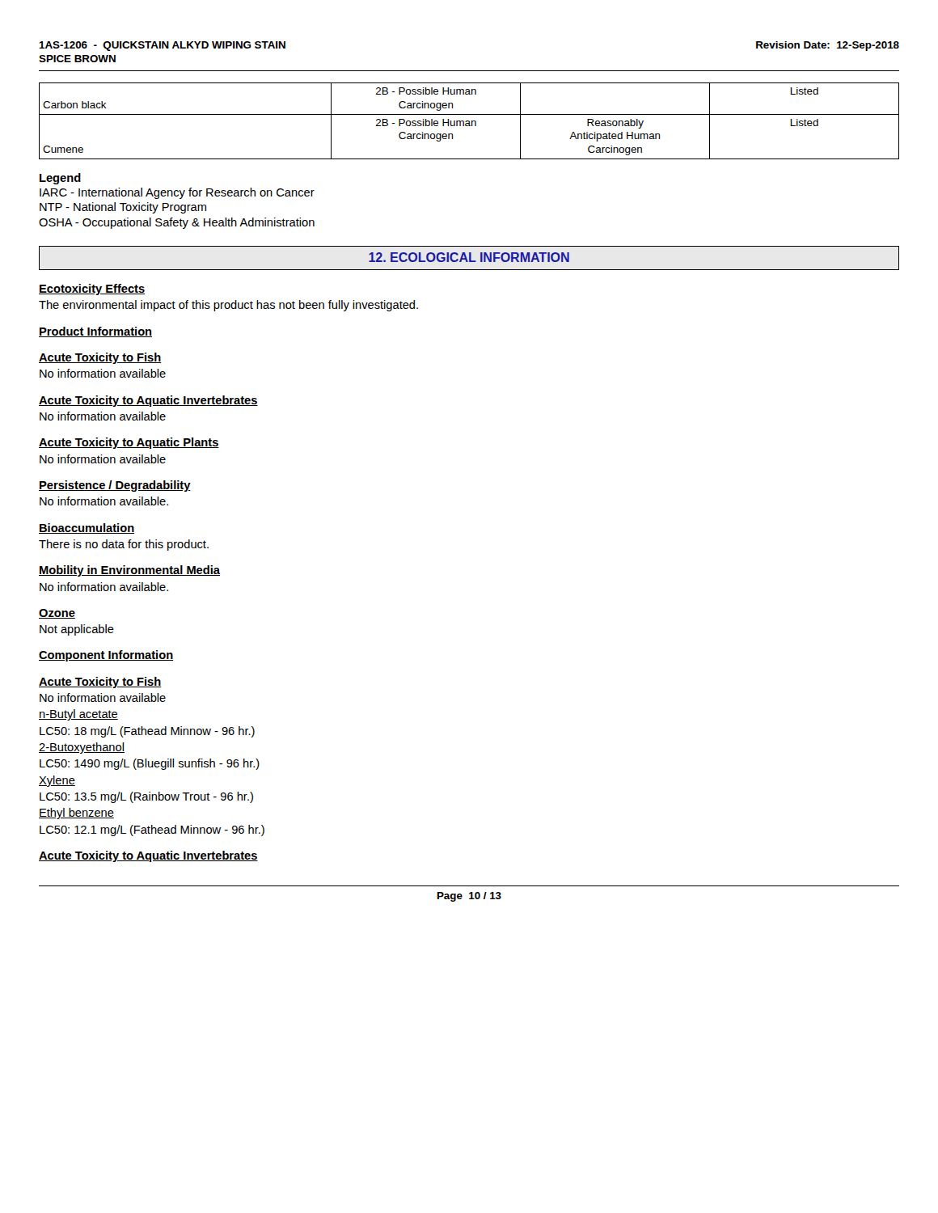1AS-1206 - QUICKSTAIN ALKYD WIPING STAIN
SPICE BROWN
Revision Date: 12-Sep-2018
| Carbon black | 2B - Possible Human Carcinogen | | Listed |
| Cumene | 2B - Possible Human Carcinogen | Reasonably Anticipated Human Carcinogen | Listed |
Legend
IARC - International Agency for Research on Cancer
NTP - National Toxicity Program
OSHA - Occupational Safety & Health Administration
12. ECOLOGICAL INFORMATION
Ecotoxicity Effects
The environmental impact of this product has not been fully investigated.
Product Information
Acute Toxicity to Fish
No information available
Acute Toxicity to Aquatic Invertebrates
No information available
Acute Toxicity to Aquatic Plants
No information available
Persistence / Degradability
No information available.
Bioaccumulation
There is no data for this product.
Mobility in Environmental Media
No information available.
Ozone
Not applicable
Component Information
Acute Toxicity to Fish
No information available
n-Butyl acetate
LC50: 18 mg/L (Fathead Minnow - 96 hr.)
2-Butoxyethanol
LC50: 1490 mg/L (Bluegill sunfish - 96 hr.)
Xylene
LC50: 13.5 mg/L (Rainbow Trout - 96 hr.)
Ethyl benzene
LC50: 12.1 mg/L (Fathead Minnow - 96 hr.)
Acute Toxicity to Aquatic Invertebrates
Page 10 / 13